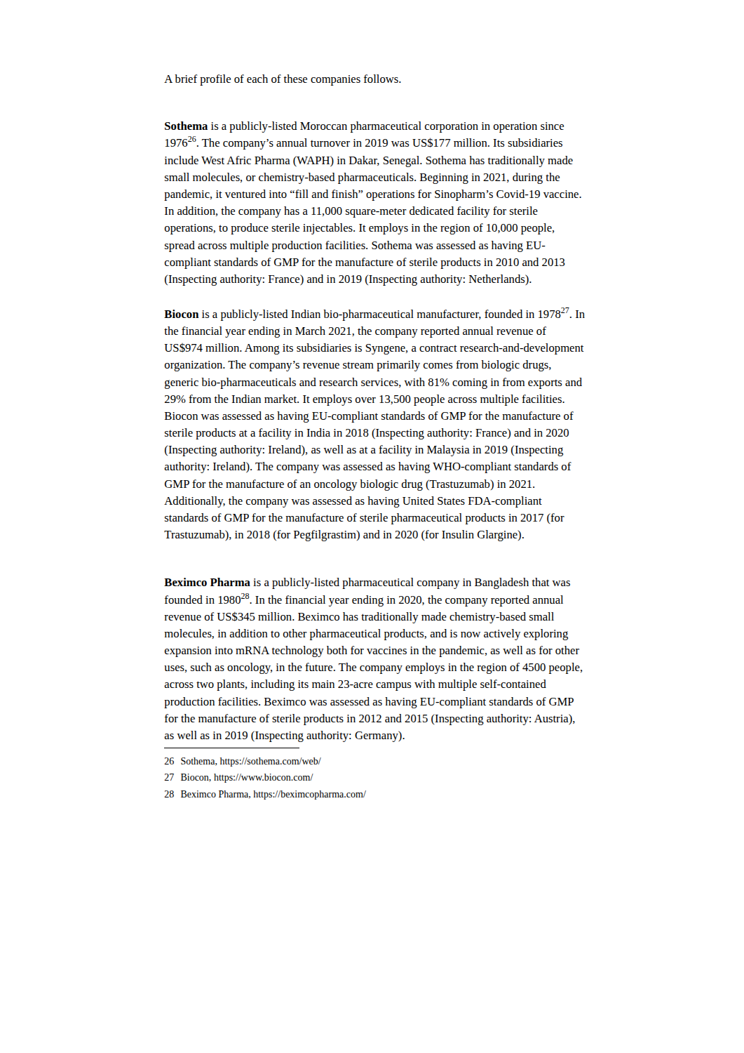A brief profile of each of these companies follows.
Sothema is a publicly-listed Moroccan pharmaceutical corporation in operation since 197626. The company’s annual turnover in 2019 was US$177 million. Its subsidiaries include West Afric Pharma (WAPH) in Dakar, Senegal. Sothema has traditionally made small molecules, or chemistry-based pharmaceuticals. Beginning in 2021, during the pandemic, it ventured into “fill and finish” operations for Sinopharm’s Covid-19 vaccine. In addition, the company has a 11,000 square-meter dedicated facility for sterile operations, to produce sterile injectables. It employs in the region of 10,000 people, spread across multiple production facilities. Sothema was assessed as having EU-compliant standards of GMP for the manufacture of sterile products in 2010 and 2013 (Inspecting authority: France) and in 2019 (Inspecting authority: Netherlands).
Biocon is a publicly-listed Indian bio-pharmaceutical manufacturer, founded in 197827. In the financial year ending in March 2021, the company reported annual revenue of US$974 million. Among its subsidiaries is Syngene, a contract research-and-development organization. The company’s revenue stream primarily comes from biologic drugs, generic bio-pharmaceuticals and research services, with 81% coming in from exports and 29% from the Indian market. It employs over 13,500 people across multiple facilities. Biocon was assessed as having EU-compliant standards of GMP for the manufacture of sterile products at a facility in India in 2018 (Inspecting authority: France) and in 2020 (Inspecting authority: Ireland), as well as at a facility in Malaysia in 2019 (Inspecting authority: Ireland). The company was assessed as having WHO-compliant standards of GMP for the manufacture of an oncology biologic drug (Trastuzumab) in 2021. Additionally, the company was assessed as having United States FDA-compliant standards of GMP for the manufacture of sterile pharmaceutical products in 2017 (for Trastuzumab), in 2018 (for Pegfilgrastim) and in 2020 (for Insulin Glargine).
Beximco Pharma is a publicly-listed pharmaceutical company in Bangladesh that was founded in 198028. In the financial year ending in 2020, the company reported annual revenue of US$345 million. Beximco has traditionally made chemistry-based small molecules, in addition to other pharmaceutical products, and is now actively exploring expansion into mRNA technology both for vaccines in the pandemic, as well as for other uses, such as oncology, in the future. The company employs in the region of 4500 people, across two plants, including its main 23-acre campus with multiple self-contained production facilities. Beximco was assessed as having EU-compliant standards of GMP for the manufacture of sterile products in 2012 and 2015 (Inspecting authority: Austria), as well as in 2019 (Inspecting authority: Germany).
26 Sothema, https://sothema.com/web/
27 Biocon, https://www.biocon.com/
28 Beximco Pharma, https://beximcopharma.com/